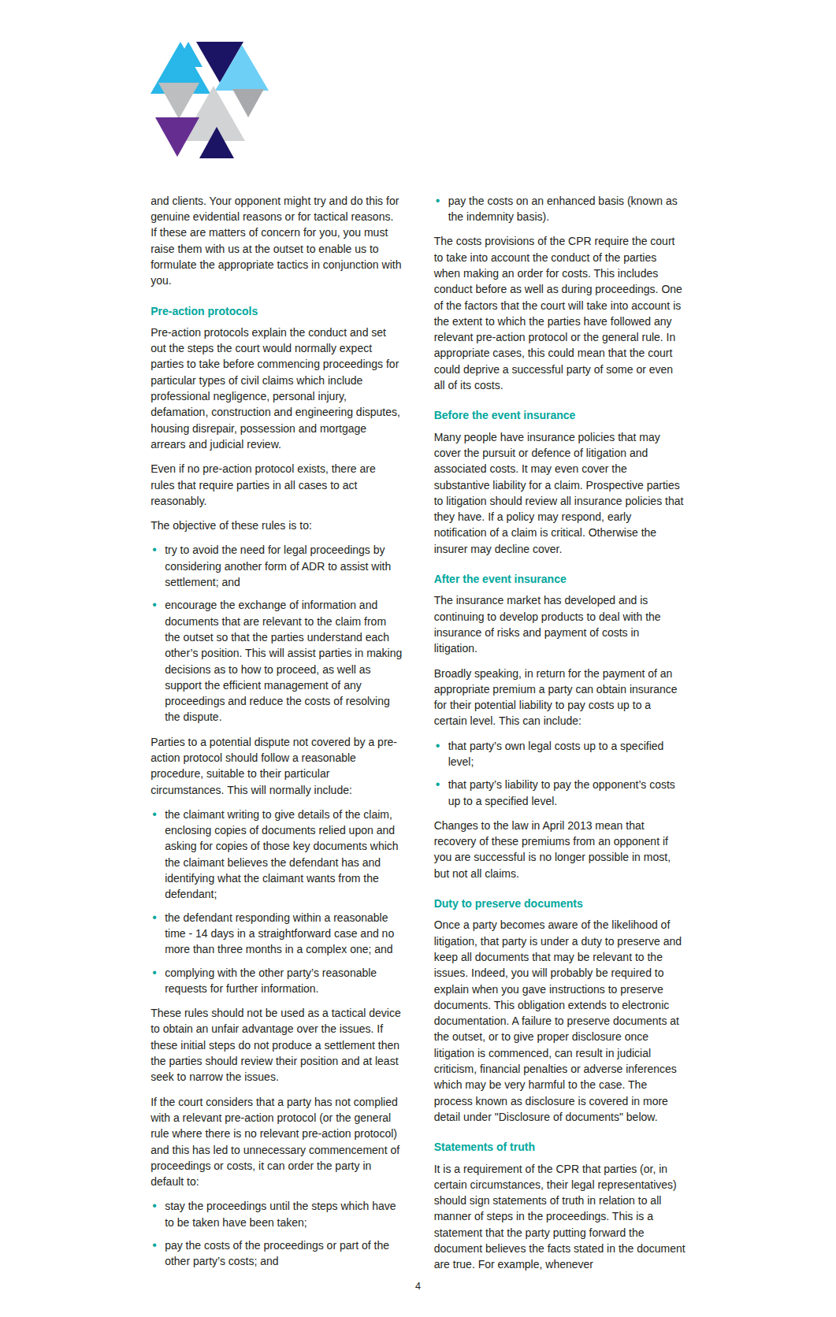and clients. Your opponent might try and do this for genuine evidential reasons or for tactical reasons. If these are matters of concern for you, you must raise them with us at the outset to enable us to formulate the appropriate tactics in conjunction with you.
Pre-action protocols
Pre-action protocols explain the conduct and set out the steps the court would normally expect parties to take before commencing proceedings for particular types of civil claims which include professional negligence, personal injury, defamation, construction and engineering disputes, housing disrepair, possession and mortgage arrears and judicial review.
Even if no pre-action protocol exists, there are rules that require parties in all cases to act reasonably.
The objective of these rules is to:
try to avoid the need for legal proceedings by considering another form of ADR to assist with settlement; and
encourage the exchange of information and documents that are relevant to the claim from the outset so that the parties understand each other’s position. This will assist parties in making decisions as to how to proceed, as well as support the efficient management of any proceedings and reduce the costs of resolving the dispute.
Parties to a potential dispute not covered by a pre-action protocol should follow a reasonable procedure, suitable to their particular circumstances. This will normally include:
the claimant writing to give details of the claim, enclosing copies of documents relied upon and asking for copies of those key documents which the claimant believes the defendant has and identifying what the claimant wants from the defendant;
the defendant responding within a reasonable time - 14 days in a straightforward case and no more than three months in a complex one; and
complying with the other party’s reasonable requests for further information.
These rules should not be used as a tactical device to obtain an unfair advantage over the issues. If these initial steps do not produce a settlement then the parties should review their position and at least seek to narrow the issues.
If the court considers that a party has not complied with a relevant pre-action protocol (or the general rule where there is no relevant pre-action protocol) and this has led to unnecessary commencement of proceedings or costs, it can order the party in default to:
stay the proceedings until the steps which have to be taken have been taken;
pay the costs of the proceedings or part of the other party’s costs; and
pay the costs on an enhanced basis (known as the indemnity basis).
The costs provisions of the CPR require the court to take into account the conduct of the parties when making an order for costs. This includes conduct before as well as during proceedings. One of the factors that the court will take into account is the extent to which the parties have followed any relevant pre-action protocol or the general rule. In appropriate cases, this could mean that the court could deprive a successful party of some or even all of its costs.
Before the event insurance
Many people have insurance policies that may cover the pursuit or defence of litigation and associated costs. It may even cover the substantive liability for a claim. Prospective parties to litigation should review all insurance policies that they have. If a policy may respond, early notification of a claim is critical. Otherwise the insurer may decline cover.
After the event insurance
The insurance market has developed and is continuing to develop products to deal with the insurance of risks and payment of costs in litigation.
Broadly speaking, in return for the payment of an appropriate premium a party can obtain insurance for their potential liability to pay costs up to a certain level. This can include:
that party’s own legal costs up to a specified level;
that party’s liability to pay the opponent’s costs up to a specified level.
Changes to the law in April 2013 mean that recovery of these premiums from an opponent if you are successful is no longer possible in most, but not all claims.
Duty to preserve documents
Once a party becomes aware of the likelihood of litigation, that party is under a duty to preserve and keep all documents that may be relevant to the issues. Indeed, you will probably be required to explain when you gave instructions to preserve documents. This obligation extends to electronic documentation. A failure to preserve documents at the outset, or to give proper disclosure once litigation is commenced, can result in judicial criticism, financial penalties or adverse inferences which may be very harmful to the case. The process known as disclosure is covered in more detail under "Disclosure of documents" below.
Statements of truth
It is a requirement of the CPR that parties (or, in certain circumstances, their legal representatives) should sign statements of truth in relation to all manner of steps in the proceedings. This is a statement that the party putting forward the document believes the facts stated in the document are true. For example, whenever
4